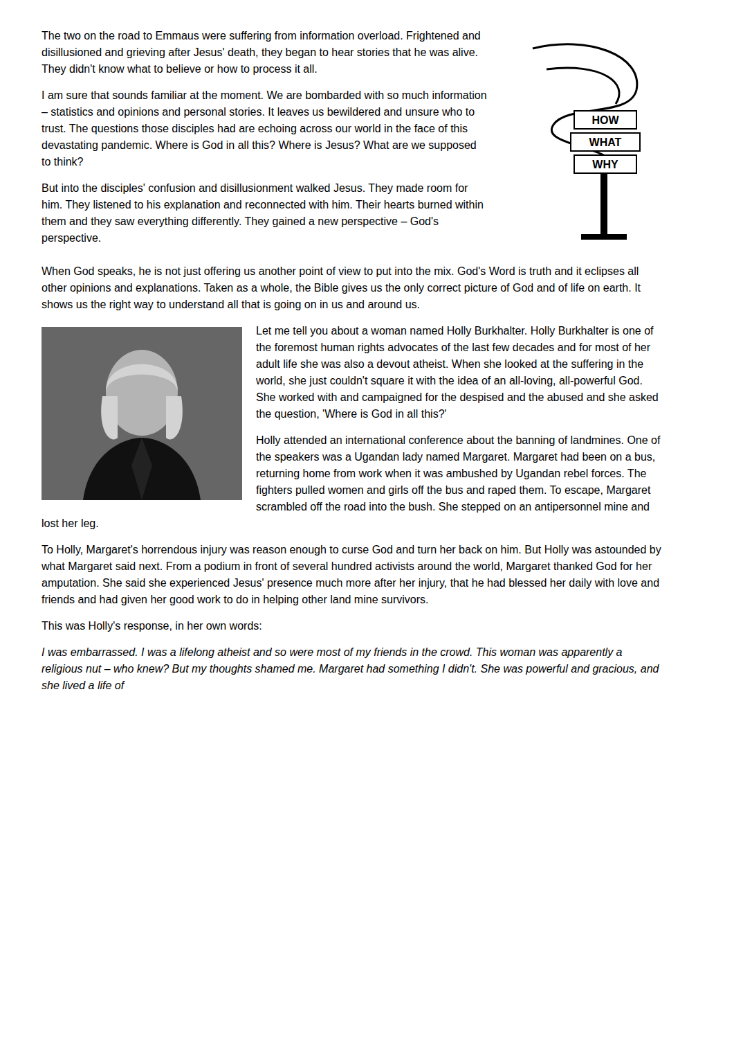The two on the road to Emmaus were suffering from information overload. Frightened and disillusioned and grieving after Jesus' death, they began to hear stories that he was alive. They didn't know what to believe or how to process it all.
I am sure that sounds familiar at the moment. We are bombarded with so much information – statistics and opinions and personal stories. It leaves us bewildered and unsure who to trust. The questions those disciples had are echoing across our world in the face of this devastating pandemic. Where is God in all this? Where is Jesus? What are we supposed to think?
But into the disciples' confusion and disillusionment walked Jesus. They made room for him. They listened to his explanation and reconnected with him. Their hearts burned within them and they saw everything differently. They gained a new perspective – God's perspective.
When God speaks, he is not just offering us another point of view to put into the mix. God's Word is truth and it eclipses all other opinions and explanations. Taken as a whole, the Bible gives us the only correct picture of God and of life on earth. It shows us the right way to understand all that is going on in us and around us.
Let me tell you about a woman named Holly Burkhalter. Holly Burkhalter is one of the foremost human rights advocates of the last few decades and for most of her adult life she was also a devout atheist. When she looked at the suffering in the world, she just couldn't square it with the idea of an all-loving, all-powerful God. She worked with and campaigned for the despised and the abused and she asked the question, 'Where is God in all this?'
Holly attended an international conference about the banning of landmines. One of the speakers was a Ugandan lady named Margaret. Margaret had been on a bus, returning home from work when it was ambushed by Ugandan rebel forces. The fighters pulled women and girls off the bus and raped them. To escape, Margaret scrambled off the road into the bush. She stepped on an antipersonnel mine and lost her leg.
To Holly, Margaret's horrendous injury was reason enough to curse God and turn her back on him. But Holly was astounded by what Margaret said next. From a podium in front of several hundred activists around the world, Margaret thanked God for her amputation. She said she experienced Jesus' presence much more after her injury, that he had blessed her daily with love and friends and had given her good work to do in helping other land mine survivors.
This was Holly's response, in her own words:
I was embarrassed. I was a lifelong atheist and so were most of my friends in the crowd. This woman was apparently a religious nut – who knew? But my thoughts shamed me. Margaret had something I didn't. She was powerful and gracious, and she lived a life of